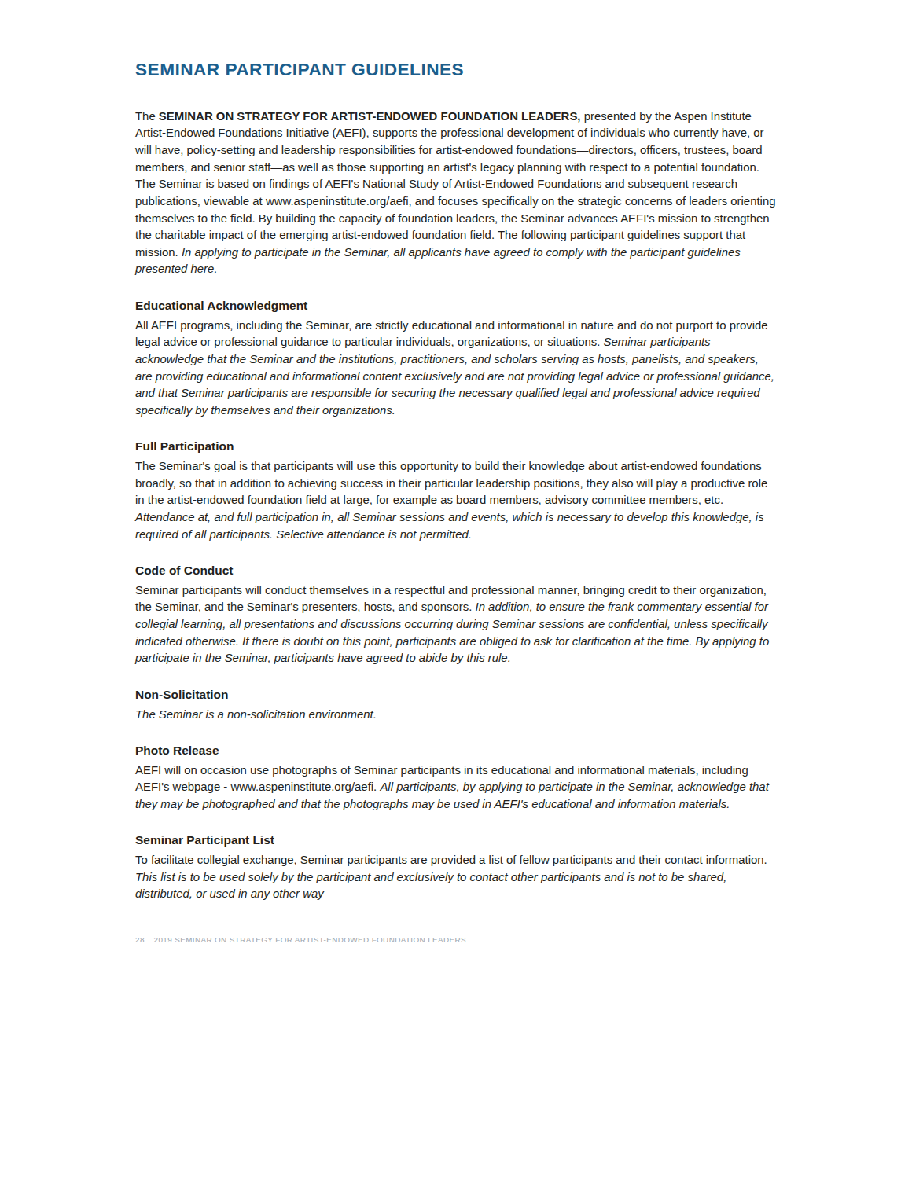Seminar Participant Guidelines
The SEMINAR ON STRATEGY FOR ARTIST-ENDOWED FOUNDATION LEADERS, presented by the Aspen Institute Artist-Endowed Foundations Initiative (AEFI), supports the professional development of individuals who currently have, or will have, policy-setting and leadership responsibilities for artist-endowed foundations—directors, officers, trustees, board members, and senior staff—as well as those supporting an artist's legacy planning with respect to a potential foundation. The Seminar is based on findings of AEFI's National Study of Artist-Endowed Foundations and subsequent research publications, viewable at www.aspeninstitute.org/aefi, and focuses specifically on the strategic concerns of leaders orienting themselves to the field. By building the capacity of foundation leaders, the Seminar advances AEFI's mission to strengthen the charitable impact of the emerging artist-endowed foundation field. The following participant guidelines support that mission. In applying to participate in the Seminar, all applicants have agreed to comply with the participant guidelines presented here.
Educational Acknowledgment
All AEFI programs, including the Seminar, are strictly educational and informational in nature and do not purport to provide legal advice or professional guidance to particular individuals, organizations, or situations. Seminar participants acknowledge that the Seminar and the institutions, practitioners, and scholars serving as hosts, panelists, and speakers, are providing educational and informational content exclusively and are not providing legal advice or professional guidance, and that Seminar participants are responsible for securing the necessary qualified legal and professional advice required specifically by themselves and their organizations.
Full Participation
The Seminar's goal is that participants will use this opportunity to build their knowledge about artist-endowed foundations broadly, so that in addition to achieving success in their particular leadership positions, they also will play a productive role in the artist-endowed foundation field at large, for example as board members, advisory committee members, etc. Attendance at, and full participation in, all Seminar sessions and events, which is necessary to develop this knowledge, is required of all participants. Selective attendance is not permitted.
Code of Conduct
Seminar participants will conduct themselves in a respectful and professional manner, bringing credit to their organization, the Seminar, and the Seminar's presenters, hosts, and sponsors. In addition, to ensure the frank commentary essential for collegial learning, all presentations and discussions occurring during Seminar sessions are confidential, unless specifically indicated otherwise. If there is doubt on this point, participants are obliged to ask for clarification at the time. By applying to participate in the Seminar, participants have agreed to abide by this rule.
Non-Solicitation
The Seminar is a non-solicitation environment.
Photo Release
AEFI will on occasion use photographs of Seminar participants in its educational and informational materials, including AEFI's webpage - www.aspeninstitute.org/aefi. All participants, by applying to participate in the Seminar, acknowledge that they may be photographed and that the photographs may be used in AEFI's educational and information materials.
Seminar Participant List
To facilitate collegial exchange, Seminar participants are provided a list of fellow participants and their contact information. This list is to be used solely by the participant and exclusively to contact other participants and is not to be shared, distributed, or used in any other way
282019 Seminar on Strategy for Artist-Endowed Foundation Leaders